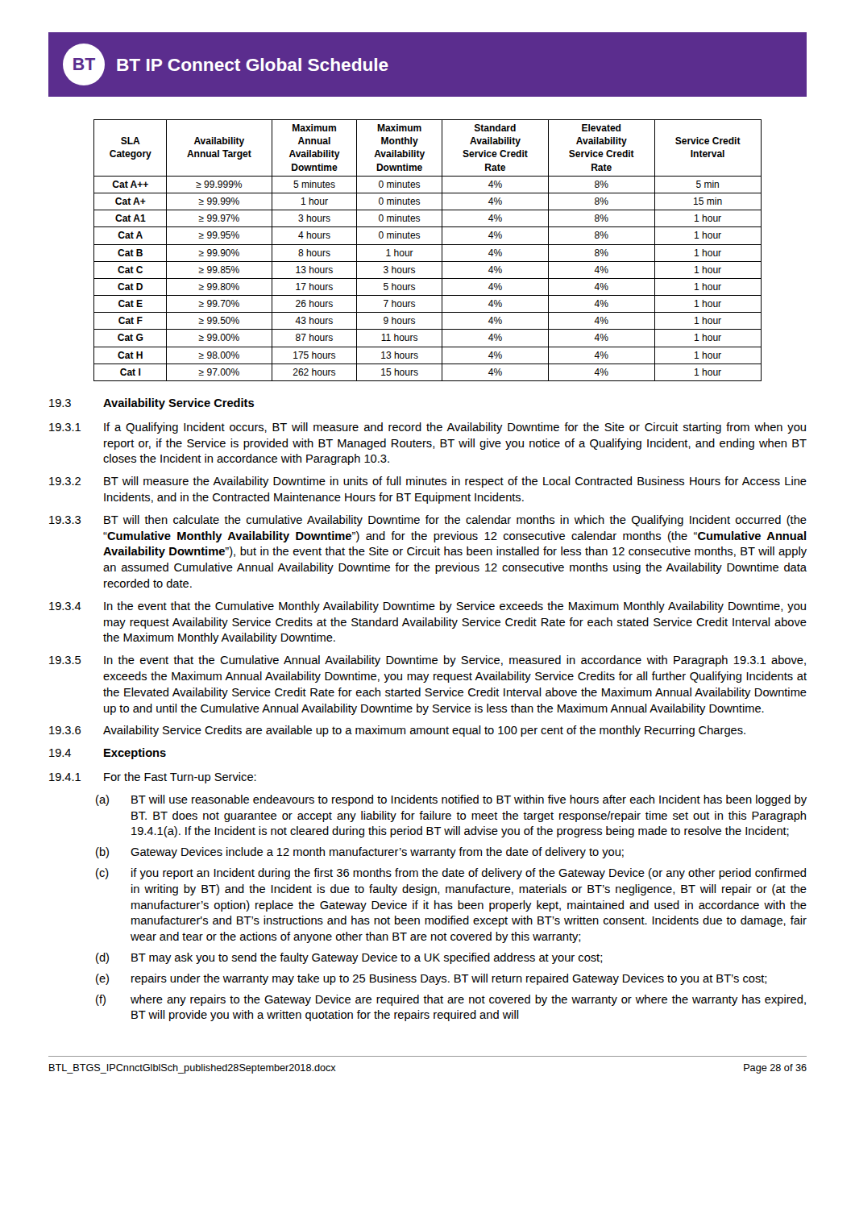BT
BT IP Connect Global Schedule
| SLA Category | Availability Annual Target | Maximum Annual Availability Downtime | Maximum Monthly Availability Downtime | Standard Availability Service Credit Rate | Elevated Availability Service Credit Rate | Service Credit Interval |
| --- | --- | --- | --- | --- | --- | --- |
| Cat A++ | ≥ 99.999% | 5 minutes | 0 minutes | 4% | 8% | 5 min |
| Cat A+ | ≥ 99.99% | 1 hour | 0 minutes | 4% | 8% | 15 min |
| Cat A1 | ≥ 99.97% | 3 hours | 0 minutes | 4% | 8% | 1 hour |
| Cat A | ≥ 99.95% | 4 hours | 0 minutes | 4% | 8% | 1 hour |
| Cat B | ≥ 99.90% | 8 hours | 1 hour | 4% | 8% | 1 hour |
| Cat C | ≥ 99.85% | 13 hours | 3 hours | 4% | 4% | 1 hour |
| Cat D | ≥ 99.80% | 17 hours | 5 hours | 4% | 4% | 1 hour |
| Cat E | ≥ 99.70% | 26 hours | 7 hours | 4% | 4% | 1 hour |
| Cat F | ≥ 99.50% | 43 hours | 9 hours | 4% | 4% | 1 hour |
| Cat G | ≥ 99.00% | 87 hours | 11 hours | 4% | 4% | 1 hour |
| Cat H | ≥ 98.00% | 175 hours | 13 hours | 4% | 4% | 1 hour |
| Cat I | ≥ 97.00% | 262 hours | 15 hours | 4% | 4% | 1 hour |
19.3
Availability Service Credits
19.3.1
If a Qualifying Incident occurs, BT will measure and record the Availability Downtime for the Site or Circuit starting from when you report or, if the Service is provided with BT Managed Routers, BT will give you notice of a Qualifying Incident, and ending when BT closes the Incident in accordance with Paragraph 10.3.
19.3.2
BT will measure the Availability Downtime in units of full minutes in respect of the Local Contracted Business Hours for Access Line Incidents, and in the Contracted Maintenance Hours for BT Equipment Incidents.
19.3.3
BT will then calculate the cumulative Availability Downtime for the calendar months in which the Qualifying Incident occurred (the “Cumulative Monthly Availability Downtime”) and for the previous 12 consecutive calendar months (the “Cumulative Annual Availability Downtime”), but in the event that the Site or Circuit has been installed for less than 12 consecutive months, BT will apply an assumed Cumulative Annual Availability Downtime for the previous 12 consecutive months using the Availability Downtime data recorded to date.
19.3.4
In the event that the Cumulative Monthly Availability Downtime by Service exceeds the Maximum Monthly Availability Downtime, you may request Availability Service Credits at the Standard Availability Service Credit Rate for each stated Service Credit Interval above the Maximum Monthly Availability Downtime.
19.3.5
In the event that the Cumulative Annual Availability Downtime by Service, measured in accordance with Paragraph 19.3.1 above, exceeds the Maximum Annual Availability Downtime, you may request Availability Service Credits for all further Qualifying Incidents at the Elevated Availability Service Credit Rate for each started Service Credit Interval above the Maximum Annual Availability Downtime up to and until the Cumulative Annual Availability Downtime by Service is less than the Maximum Annual Availability Downtime.
19.3.6
Availability Service Credits are available up to a maximum amount equal to 100 per cent of the monthly Recurring Charges.
19.4
Exceptions
19.4.1
For the Fast Turn-up Service:
(a)
BT will use reasonable endeavours to respond to Incidents notified to BT within five hours after each Incident has been logged by BT. BT does not guarantee or accept any liability for failure to meet the target response/repair time set out in this Paragraph 19.4.1(a). If the Incident is not cleared during this period BT will advise you of the progress being made to resolve the Incident;
(b)
Gateway Devices include a 12 month manufacturer’s warranty from the date of delivery to you;
(c)
if you report an Incident during the first 36 months from the date of delivery of the Gateway Device (or any other period confirmed in writing by BT) and the Incident is due to faulty design, manufacture, materials or BT’s negligence, BT will repair or (at the manufacturer’s option) replace the Gateway Device if it has been properly kept, maintained and used in accordance with the manufacturer's and BT’s instructions and has not been modified except with BT’s written consent. Incidents due to damage, fair wear and tear or the actions of anyone other than BT are not covered by this warranty;
(d)
BT may ask you to send the faulty Gateway Device to a UK specified address at your cost;
(e)
repairs under the warranty may take up to 25 Business Days. BT will return repaired Gateway Devices to you at BT’s cost;
(f)
where any repairs to the Gateway Device are required that are not covered by the warranty or where the warranty has expired, BT will provide you with a written quotation for the repairs required and will
BTL_BTGS_IPCnnctGlblSch_published28September2018.docx
Page 28 of 36